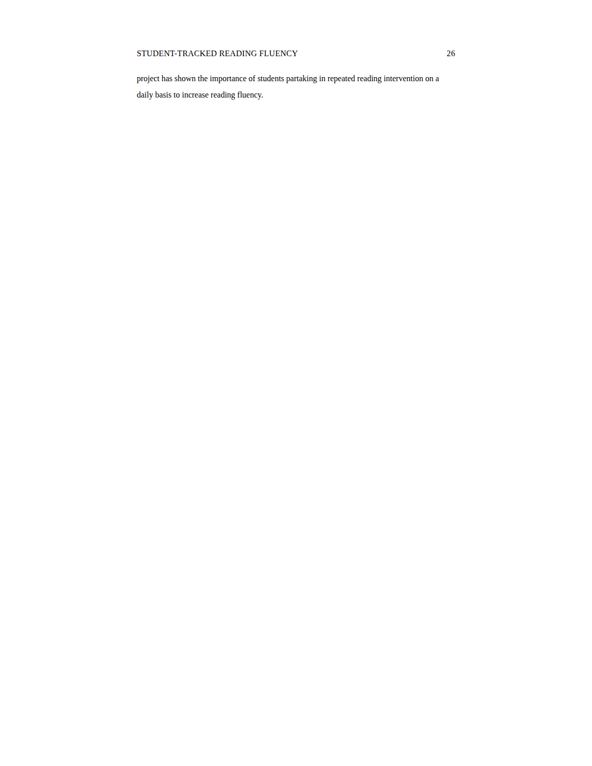Student-Tracked Reading Fluency 26
project has shown the importance of students partaking in repeated reading intervention on a daily basis to increase reading fluency.